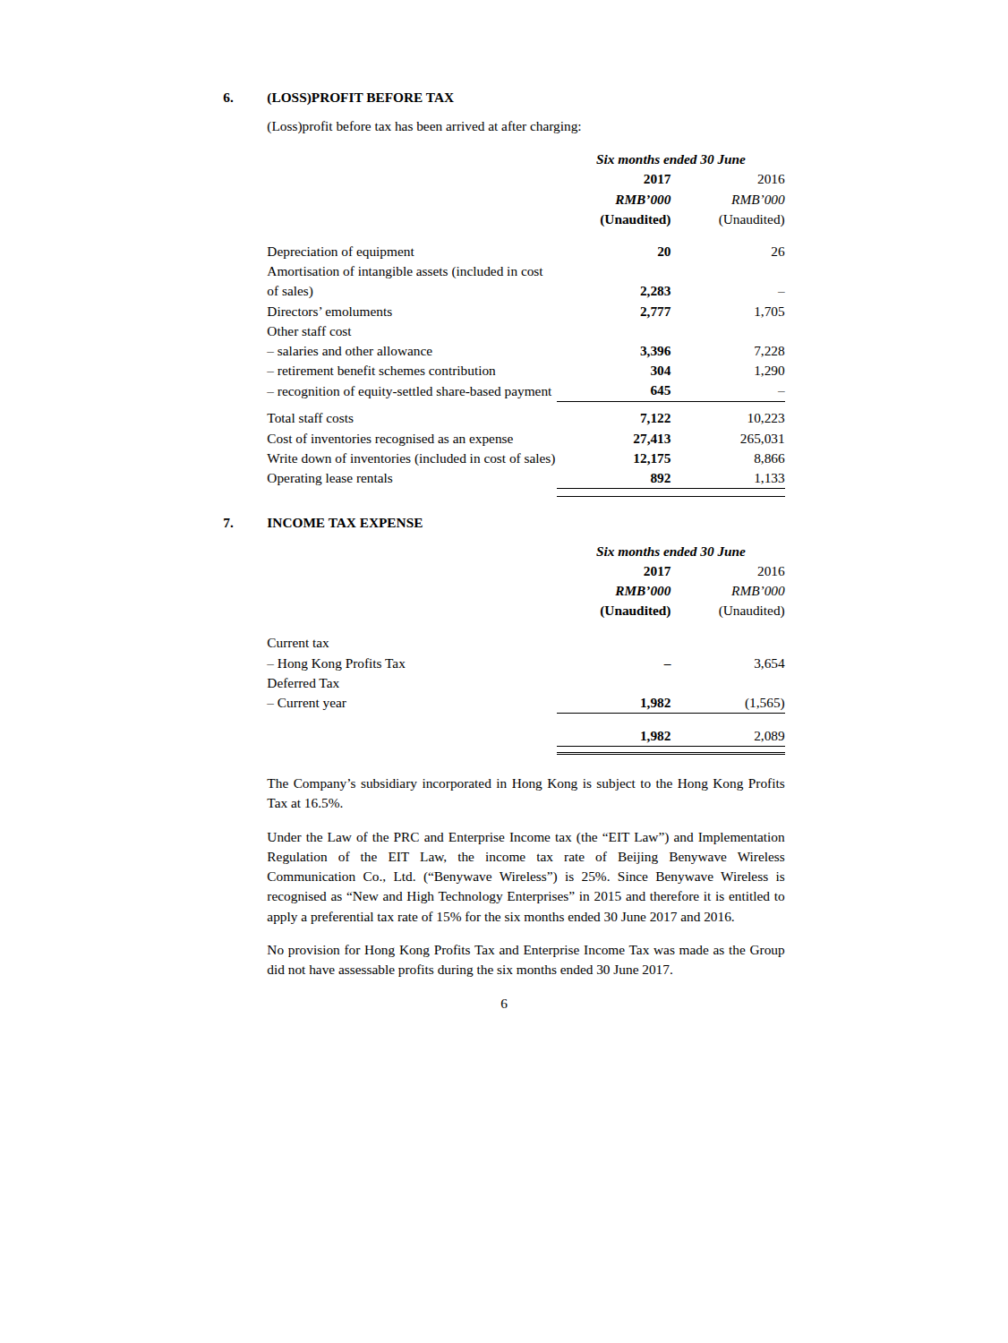6.
(LOSS)PROFIT BEFORE TAX
(Loss)profit before tax has been arrived at after charging:
| | Six months ended 30 June |
| | 2017 | 2016 |
| | RMB’000 | RMB’000 |
| | (Unaudited) | (Unaudited) |
| Depreciation of equipment | 20 | 26 |
| Amortisation of intangible assets (included in cost of sales) | 2,283 | – |
| Directors’ emoluments | 2,777 | 1,705 |
| Other staff cost | | |
| – salaries and other allowance | 3,396 | 7,228 |
| – retirement benefit schemes contribution | 304 | 1,290 |
| – recognition of equity-settled share-based payment | 645 | – |
| Total staff costs | 7,122 | 10,223 |
| Cost of inventories recognised as an expense | 27,413 | 265,031 |
| Write down of inventories (included in cost of sales) | 12,175 | 8,866 |
| Operating lease rentals | 892 | 1,133 |
7.
INCOME TAX EXPENSE
| | Six months ended 30 June |
| | 2017 | 2016 |
| | RMB’000 | RMB’000 |
| | (Unaudited) | (Unaudited) |
| Current tax | | |
| – Hong Kong Profits Tax | – | 3,654 |
| Deferred Tax | | |
| – Current year | 1,982 | (1,565) |
| | 1,982 | 2,089 |
The Company’s subsidiary incorporated in Hong Kong is subject to the Hong Kong Profits Tax at 16.5%.
Under the Law of the PRC and Enterprise Income tax (the “EIT Law”) and Implementation Regulation of the EIT Law, the income tax rate of Beijing Benywave Wireless Communication Co., Ltd. (“Benywave Wireless”) is 25%. Since Benywave Wireless is recognised as “New and High Technology Enterprises” in 2015 and therefore it is entitled to apply a preferential tax rate of 15% for the six months ended 30 June 2017 and 2016.
No provision for Hong Kong Profits Tax and Enterprise Income Tax was made as the Group did not have assessable profits during the six months ended 30 June 2017.
6